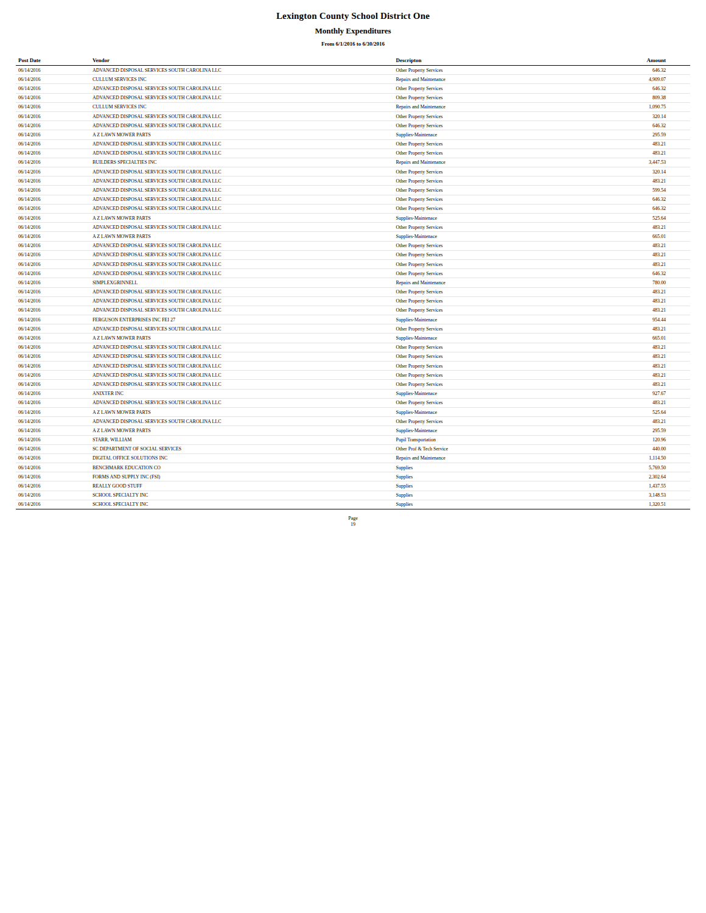Lexington County School District One
Monthly Expenditures
From 6/1/2016 to 6/30/2016
| Post Date | Vendor | Descripton | Amount |
| --- | --- | --- | --- |
| 06/14/2016 | ADVANCED DISPOSAL SERVICES SOUTH CAROLINA LLC | Other Property Services | 646.32 |
| 06/14/2016 | CULLUM SERVICES INC | Repairs and Maintenance | 4,909.07 |
| 06/14/2016 | ADVANCED DISPOSAL SERVICES SOUTH CAROLINA LLC | Other Property Services | 646.32 |
| 06/14/2016 | ADVANCED DISPOSAL SERVICES SOUTH CAROLINA LLC | Other Property Services | 809.38 |
| 06/14/2016 | CULLUM SERVICES INC | Repairs and Maintenance | 1,090.75 |
| 06/14/2016 | ADVANCED DISPOSAL SERVICES SOUTH CAROLINA LLC | Other Property Services | 320.14 |
| 06/14/2016 | ADVANCED DISPOSAL SERVICES SOUTH CAROLINA LLC | Other Property Services | 646.32 |
| 06/14/2016 | A Z LAWN MOWER PARTS | Supplies-Maintenace | 295.59 |
| 06/14/2016 | ADVANCED DISPOSAL SERVICES SOUTH CAROLINA LLC | Other Property Services | 483.21 |
| 06/14/2016 | ADVANCED DISPOSAL SERVICES SOUTH CAROLINA LLC | Other Property Services | 483.21 |
| 06/14/2016 | BUILDERS SPECIALTIES INC | Repairs and Maintenance | 3,447.53 |
| 06/14/2016 | ADVANCED DISPOSAL SERVICES SOUTH CAROLINA LLC | Other Property Services | 320.14 |
| 06/14/2016 | ADVANCED DISPOSAL SERVICES SOUTH CAROLINA LLC | Other Property Services | 483.21 |
| 06/14/2016 | ADVANCED DISPOSAL SERVICES SOUTH CAROLINA LLC | Other Property Services | 599.54 |
| 06/14/2016 | ADVANCED DISPOSAL SERVICES SOUTH CAROLINA LLC | Other Property Services | 646.32 |
| 06/14/2016 | ADVANCED DISPOSAL SERVICES SOUTH CAROLINA LLC | Other Property Services | 646.32 |
| 06/14/2016 | A Z LAWN MOWER PARTS | Supplies-Maintenace | 525.64 |
| 06/14/2016 | ADVANCED DISPOSAL SERVICES SOUTH CAROLINA LLC | Other Property Services | 483.21 |
| 06/14/2016 | A Z LAWN MOWER PARTS | Supplies-Maintenace | 665.01 |
| 06/14/2016 | ADVANCED DISPOSAL SERVICES SOUTH CAROLINA LLC | Other Property Services | 483.21 |
| 06/14/2016 | ADVANCED DISPOSAL SERVICES SOUTH CAROLINA LLC | Other Property Services | 483.21 |
| 06/14/2016 | ADVANCED DISPOSAL SERVICES SOUTH CAROLINA LLC | Other Property Services | 483.21 |
| 06/14/2016 | ADVANCED DISPOSAL SERVICES SOUTH CAROLINA LLC | Other Property Services | 646.32 |
| 06/14/2016 | SIMPLEXGRINNELL | Repairs and Maintenance | 780.00 |
| 06/14/2016 | ADVANCED DISPOSAL SERVICES SOUTH CAROLINA LLC | Other Property Services | 483.21 |
| 06/14/2016 | ADVANCED DISPOSAL SERVICES SOUTH CAROLINA LLC | Other Property Services | 483.21 |
| 06/14/2016 | ADVANCED DISPOSAL SERVICES SOUTH CAROLINA LLC | Other Property Services | 483.21 |
| 06/14/2016 | FERGUSON ENTERPRISES INC FEI 27 | Supplies-Maintenace | 954.44 |
| 06/14/2016 | ADVANCED DISPOSAL SERVICES SOUTH CAROLINA LLC | Other Property Services | 483.21 |
| 06/14/2016 | A Z LAWN MOWER PARTS | Supplies-Maintenace | 665.01 |
| 06/14/2016 | ADVANCED DISPOSAL SERVICES SOUTH CAROLINA LLC | Other Property Services | 483.21 |
| 06/14/2016 | ADVANCED DISPOSAL SERVICES SOUTH CAROLINA LLC | Other Property Services | 483.21 |
| 06/14/2016 | ADVANCED DISPOSAL SERVICES SOUTH CAROLINA LLC | Other Property Services | 483.21 |
| 06/14/2016 | ADVANCED DISPOSAL SERVICES SOUTH CAROLINA LLC | Other Property Services | 483.21 |
| 06/14/2016 | ADVANCED DISPOSAL SERVICES SOUTH CAROLINA LLC | Other Property Services | 483.21 |
| 06/14/2016 | ANIXTER INC | Supplies-Maintenace | 927.67 |
| 06/14/2016 | ADVANCED DISPOSAL SERVICES SOUTH CAROLINA LLC | Other Property Services | 483.21 |
| 06/14/2016 | A Z LAWN MOWER PARTS | Supplies-Maintenace | 525.64 |
| 06/14/2016 | ADVANCED DISPOSAL SERVICES SOUTH CAROLINA LLC | Other Property Services | 483.21 |
| 06/14/2016 | A Z LAWN MOWER PARTS | Supplies-Maintenace | 295.59 |
| 06/14/2016 | STARR, WILLIAM | Pupil Transportation | 120.96 |
| 06/14/2016 | SC DEPARTMENT OF SOCIAL SERVICES | Other Prof & Tech Service | 440.00 |
| 06/14/2016 | DIGITAL OFFICE SOLUTIONS INC | Repairs and Maintenance | 1,114.50 |
| 06/14/2016 | BENCHMARK EDUCATION CO | Supplies | 5,769.50 |
| 06/14/2016 | FORMS AND SUPPLY INC (FSI) | Supplies | 2,302.64 |
| 06/14/2016 | REALLY GOOD STUFF | Supplies | 1,437.55 |
| 06/14/2016 | SCHOOL SPECIALTY INC | Supplies | 3,148.53 |
| 06/14/2016 | SCHOOL SPECIALTY INC | Supplies | 1,320.51 |
Page
19